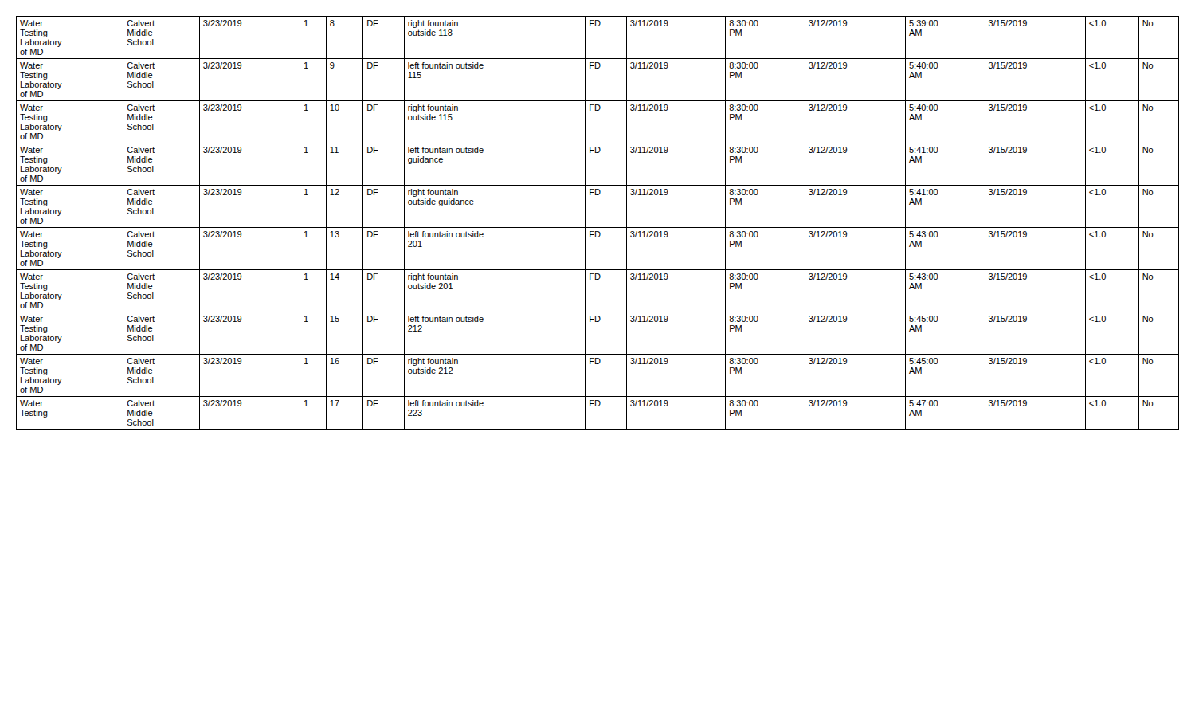| Water Testing Laboratory of MD | Calvert Middle School | 3/23/2019 | 1 | 8 | DF | right fountain outside 118 | FD | 3/11/2019 | 8:30:00 PM | 3/12/2019 | 5:39:00 AM | 3/15/2019 | <1.0 | No |
| Water Testing Laboratory of MD | Calvert Middle School | 3/23/2019 | 1 | 9 | DF | left fountain outside 115 | FD | 3/11/2019 | 8:30:00 PM | 3/12/2019 | 5:40:00 AM | 3/15/2019 | <1.0 | No |
| Water Testing Laboratory of MD | Calvert Middle School | 3/23/2019 | 1 | 10 | DF | right fountain outside 115 | FD | 3/11/2019 | 8:30:00 PM | 3/12/2019 | 5:40:00 AM | 3/15/2019 | <1.0 | No |
| Water Testing Laboratory of MD | Calvert Middle School | 3/23/2019 | 1 | 11 | DF | left fountain outside guidance | FD | 3/11/2019 | 8:30:00 PM | 3/12/2019 | 5:41:00 AM | 3/15/2019 | <1.0 | No |
| Water Testing Laboratory of MD | Calvert Middle School | 3/23/2019 | 1 | 12 | DF | right fountain outside guidance | FD | 3/11/2019 | 8:30:00 PM | 3/12/2019 | 5:41:00 AM | 3/15/2019 | <1.0 | No |
| Water Testing Laboratory of MD | Calvert Middle School | 3/23/2019 | 1 | 13 | DF | left fountain outside 201 | FD | 3/11/2019 | 8:30:00 PM | 3/12/2019 | 5:43:00 AM | 3/15/2019 | <1.0 | No |
| Water Testing Laboratory of MD | Calvert Middle School | 3/23/2019 | 1 | 14 | DF | right fountain outside 201 | FD | 3/11/2019 | 8:30:00 PM | 3/12/2019 | 5:43:00 AM | 3/15/2019 | <1.0 | No |
| Water Testing Laboratory of MD | Calvert Middle School | 3/23/2019 | 1 | 15 | DF | left fountain outside 212 | FD | 3/11/2019 | 8:30:00 PM | 3/12/2019 | 5:45:00 AM | 3/15/2019 | <1.0 | No |
| Water Testing Laboratory of MD | Calvert Middle School | 3/23/2019 | 1 | 16 | DF | right fountain outside 212 | FD | 3/11/2019 | 8:30:00 PM | 3/12/2019 | 5:45:00 AM | 3/15/2019 | <1.0 | No |
| Water Testing | Calvert Middle School | 3/23/2019 | 1 | 17 | DF | left fountain outside 223 | FD | 3/11/2019 | 8:30:00 PM | 3/12/2019 | 5:47:00 AM | 3/15/2019 | <1.0 | No |